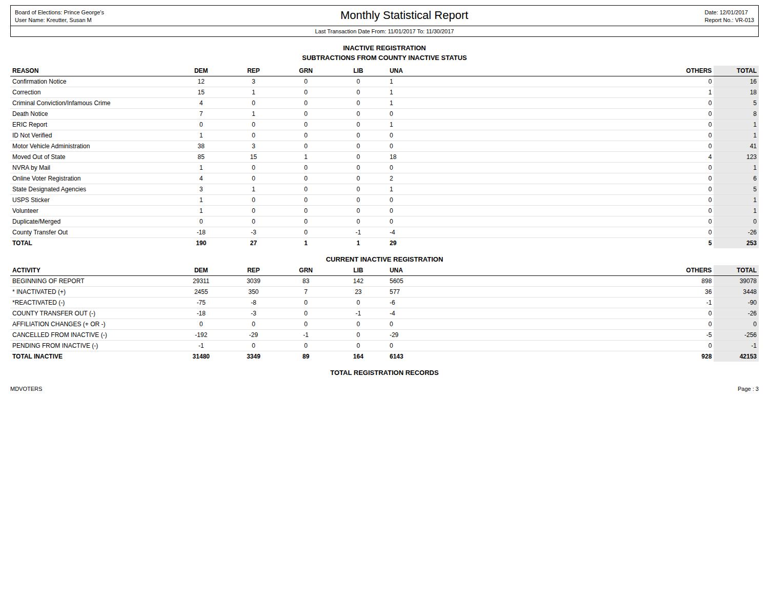Board of Elections: Prince George's
User Name: Kreutter, Susan M
Monthly Statistical Report
Date: 12/01/2017
Report No.: VR-013
Last Transaction Date From: 11/01/2017 To: 11/30/2017
INACTIVE REGISTRATION
SUBTRACTIONS FROM COUNTY INACTIVE STATUS
| REASON | DEM | REP | GRN | LIB | UNA | | OTHERS | TOTAL |
| --- | --- | --- | --- | --- | --- | --- | --- | --- |
| Confirmation Notice | 12 | 3 | 0 | 0 | 1 | | 0 | 16 |
| Correction | 15 | 1 | 0 | 0 | 1 | | 1 | 18 |
| Criminal Conviction/Infamous Crime | 4 | 0 | 0 | 0 | 1 | | 0 | 5 |
| Death Notice | 7 | 1 | 0 | 0 | 0 | | 0 | 8 |
| ERIC Report | 0 | 0 | 0 | 0 | 1 | | 0 | 1 |
| ID Not Verified | 1 | 0 | 0 | 0 | 0 | | 0 | 1 |
| Motor Vehicle Administration | 38 | 3 | 0 | 0 | 0 | | 0 | 41 |
| Moved Out of State | 85 | 15 | 1 | 0 | 18 | | 4 | 123 |
| NVRA by Mail | 1 | 0 | 0 | 0 | 0 | | 0 | 1 |
| Online Voter Registration | 4 | 0 | 0 | 0 | 2 | | 0 | 6 |
| State Designated Agencies | 3 | 1 | 0 | 0 | 1 | | 0 | 5 |
| USPS Sticker | 1 | 0 | 0 | 0 | 0 | | 0 | 1 |
| Volunteer | 1 | 0 | 0 | 0 | 0 | | 0 | 1 |
| Duplicate/Merged | 0 | 0 | 0 | 0 | 0 | | 0 | 0 |
| County Transfer Out | -18 | -3 | 0 | -1 | -4 | | 0 | -26 |
| TOTAL | 190 | 27 | 1 | 1 | 29 | | 5 | 253 |
CURRENT INACTIVE REGISTRATION
| ACTIVITY | DEM | REP | GRN | LIB | UNA | | OTHERS | TOTAL |
| --- | --- | --- | --- | --- | --- | --- | --- | --- |
| BEGINNING OF REPORT | 29311 | 3039 | 83 | 142 | 5605 | | 898 | 39078 |
| * INACTIVATED (+) | 2455 | 350 | 7 | 23 | 577 | | 36 | 3448 |
| *REACTIVATED (-) | -75 | -8 | 0 | 0 | -6 | | -1 | -90 |
| COUNTY TRANSFER OUT (-) | -18 | -3 | 0 | -1 | -4 | | 0 | -26 |
| AFFILIATION CHANGES (+ OR -) | 0 | 0 | 0 | 0 | 0 | | 0 | 0 |
| CANCELLED FROM INACTIVE (-) | -192 | -29 | -1 | 0 | -29 | | -5 | -256 |
| PENDING FROM INACTIVE (-) | -1 | 0 | 0 | 0 | 0 | | 0 | -1 |
| TOTAL INACTIVE | 31480 | 3349 | 89 | 164 | 6143 | | 928 | 42153 |
TOTAL REGISTRATION RECORDS
MDVOTERS
Page : 3